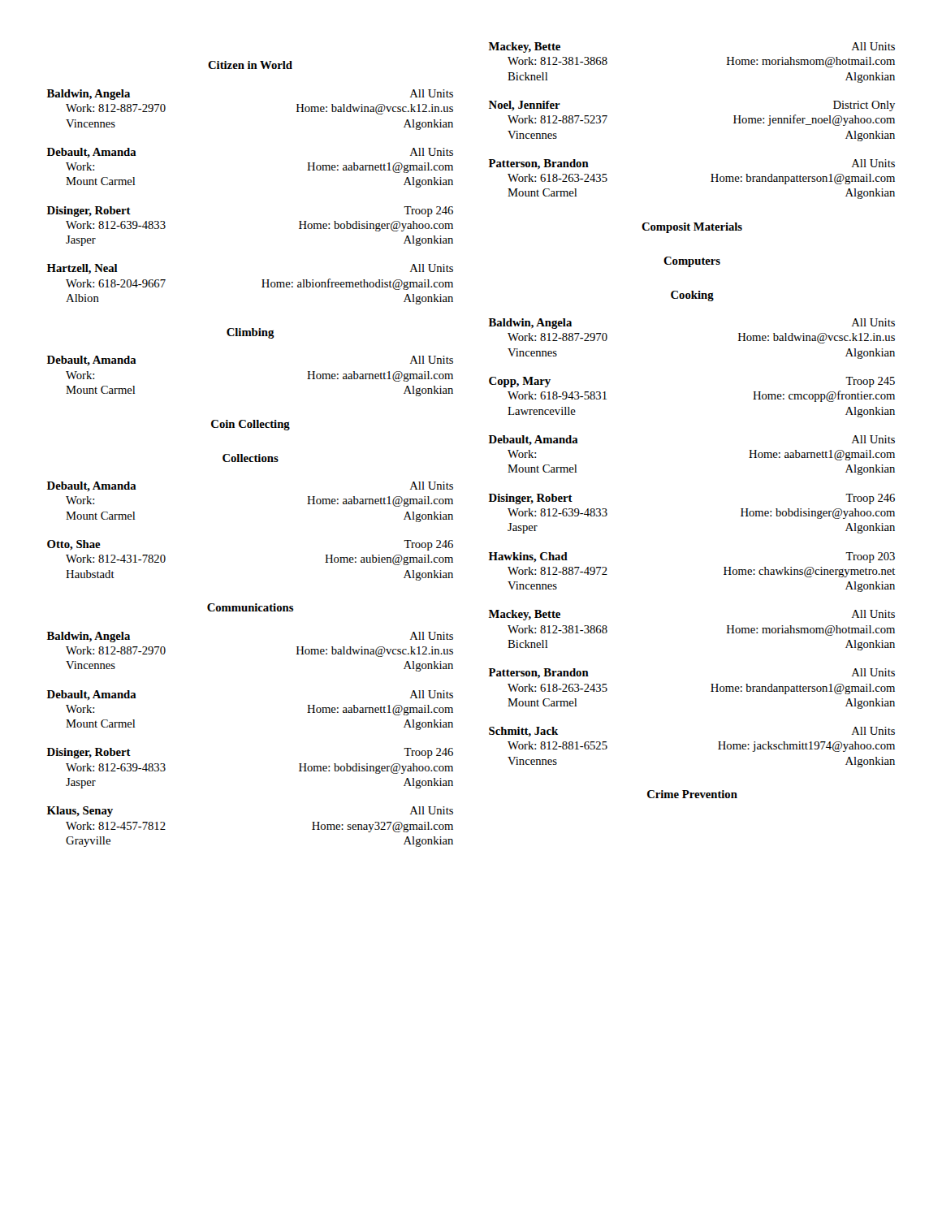Citizen in World
Baldwin, Angela All Units
Work: 812-887-2970 Home: baldwina@vcsc.k12.in.us
Vincennes Algonkian
Debault, Amanda All Units
Work: Home: aabarnett1@gmail.com
Mount Carmel Algonkian
Disinger, Robert Troop 246
Work: 812-639-4833 Home: bobdisinger@yahoo.com
Jasper Algonkian
Hartzell, Neal All Units
Work: 618-204-9667 Home: albionfreemethodist@gmail.com
Albion Algonkian
Climbing
Debault, Amanda All Units
Work: Home: aabarnett1@gmail.com
Mount Carmel Algonkian
Coin Collecting
Collections
Debault, Amanda All Units
Work: Home: aabarnett1@gmail.com
Mount Carmel Algonkian
Otto, Shae Troop 246
Work: 812-431-7820 Home: aubien@gmail.com
Haubstadt Algonkian
Communications
Baldwin, Angela All Units
Work: 812-887-2970 Home: baldwina@vcsc.k12.in.us
Vincennes Algonkian
Debault, Amanda All Units
Work: Home: aabarnett1@gmail.com
Mount Carmel Algonkian
Disinger, Robert Troop 246
Work: 812-639-4833 Home: bobdisinger@yahoo.com
Jasper Algonkian
Klaus, Senay All Units
Work: 812-457-7812 Home: senay327@gmail.com
Grayville Algonkian
Mackey, Bette All Units
Work: 812-381-3868 Home: moriahsmom@hotmail.com
Bicknell Algonkian
Noel, Jennifer District Only
Work: 812-887-5237 Home: jennifer_noel@yahoo.com
Vincennes Algonkian
Patterson, Brandon All Units
Work: 618-263-2435 Home: brandanpatterson1@gmail.com
Mount Carmel Algonkian
Composit Materials
Computers
Cooking
Baldwin, Angela All Units
Work: 812-887-2970 Home: baldwina@vcsc.k12.in.us
Vincennes Algonkian
Copp, Mary Troop 245
Work: 618-943-5831 Home: cmcopp@frontier.com
Lawrenceville Algonkian
Debault, Amanda All Units
Work: Home: aabarnett1@gmail.com
Mount Carmel Algonkian
Disinger, Robert Troop 246
Work: 812-639-4833 Home: bobdisinger@yahoo.com
Jasper Algonkian
Hawkins, Chad Troop 203
Work: 812-887-4972 Home: chawkins@cinergymetro.net
Vincennes Algonkian
Mackey, Bette All Units
Work: 812-381-3868 Home: moriahsmom@hotmail.com
Bicknell Algonkian
Patterson, Brandon All Units
Work: 618-263-2435 Home: brandanpatterson1@gmail.com
Mount Carmel Algonkian
Schmitt, Jack All Units
Work: 812-881-6525 Home: jackschmitt1974@yahoo.com
Vincennes Algonkian
Crime Prevention